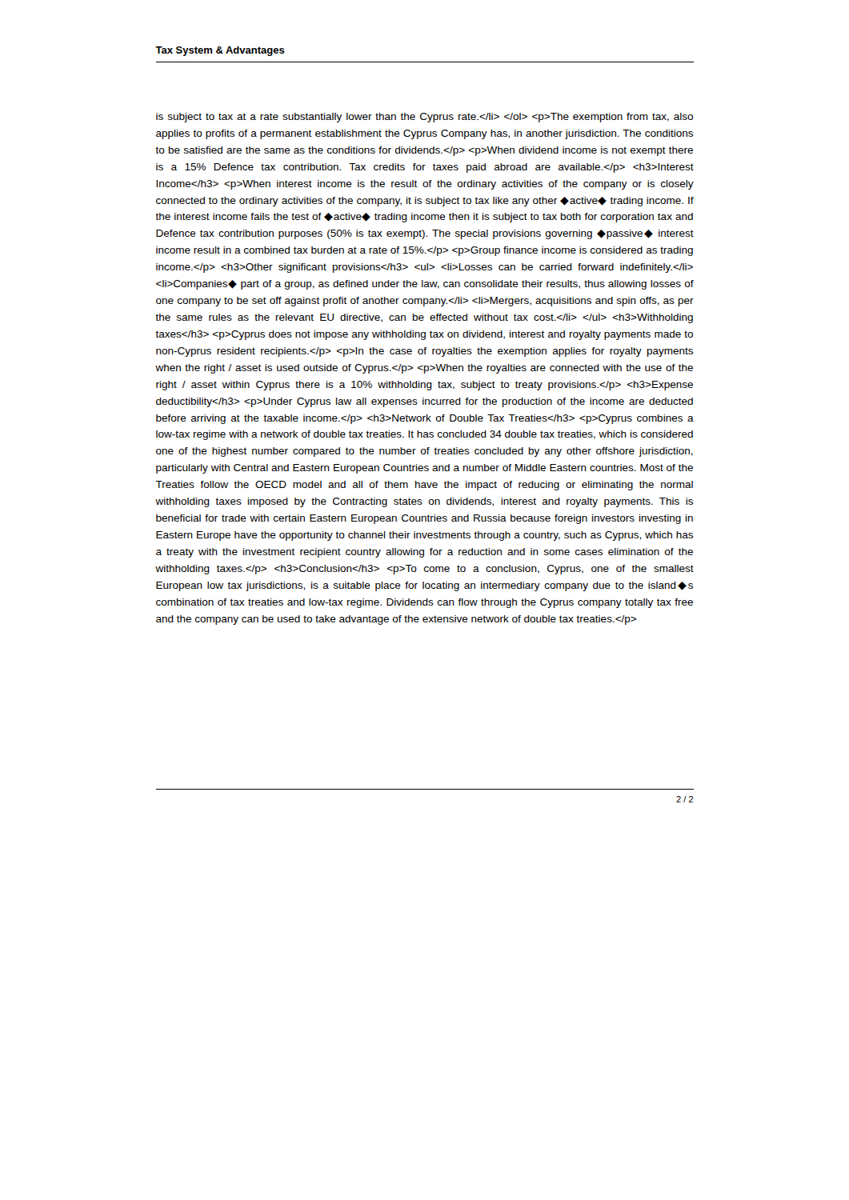Tax System & Advantages
is subject to tax at a rate substantially lower than the Cyprus rate.</li> </ol> <p>The exemption from tax, also applies to profits of a permanent establishment the Cyprus Company has, in another jurisdiction. The conditions to be satisfied are the same as the conditions for dividends.</p> <p>When dividend income is not exempt there is a 15% Defence tax contribution. Tax credits for taxes paid abroad are available.</p> <h3>Interest Income</h3> <p>When interest income is the result of the ordinary activities of the company or is closely connected to the ordinary activities of the company, it is subject to tax like any other ◆active◆ trading income. If the interest income fails the test of ◆active◆ trading income then it is subject to tax both for corporation tax and Defence tax contribution purposes (50% is tax exempt). The special provisions governing ◆passive◆ interest income result in a combined tax burden at a rate of 15%.</p> <p>Group finance income is considered as trading income.</p> <h3>Other significant provisions</h3> <ul> <li>Losses can be carried forward indefinitely.</li> <li>Companies◆ part of a group, as defined under the law, can consolidate their results, thus allowing losses of one company to be set off against profit of another company.</li> <li>Mergers, acquisitions and spin offs, as per the same rules as the relevant EU directive, can be effected without tax cost.</li> </ul> <h3>Withholding taxes</h3> <p>Cyprus does not impose any withholding tax on dividend, interest and royalty payments made to non-Cyprus resident recipients.</p> <p>In the case of royalties the exemption applies for royalty payments when the right / asset is used outside of Cyprus.</p> <p>When the royalties are connected with the use of the right / asset within Cyprus there is a 10% withholding tax, subject to treaty provisions.</p> <h3>Expense deductibility</h3> <p>Under Cyprus law all expenses incurred for the production of the income are deducted before arriving at the taxable income.</p> <h3>Network of Double Tax Treaties</h3> <p>Cyprus combines a low-tax regime with a network of double tax treaties. It has concluded 34 double tax treaties, which is considered one of the highest number compared to the number of treaties concluded by any other offshore jurisdiction, particularly with Central and Eastern European Countries and a number of Middle Eastern countries. Most of the Treaties follow the OECD model and all of them have the impact of reducing or eliminating the normal withholding taxes imposed by the Contracting states on dividends, interest and royalty payments. This is beneficial for trade with certain Eastern European Countries and Russia because foreign investors investing in Eastern Europe have the opportunity to channel their investments through a country, such as Cyprus, which has a treaty with the investment recipient country allowing for a reduction and in some cases elimination of the withholding taxes.</p> <h3>Conclusion</h3> <p>To come to a conclusion, Cyprus, one of the smallest European low tax jurisdictions, is a suitable place for locating an intermediary company due to the island◆s combination of tax treaties and low-tax regime. Dividends can flow through the Cyprus company totally tax free and the company can be used to take advantage of the extensive network of double tax treaties.</p>
2 / 2